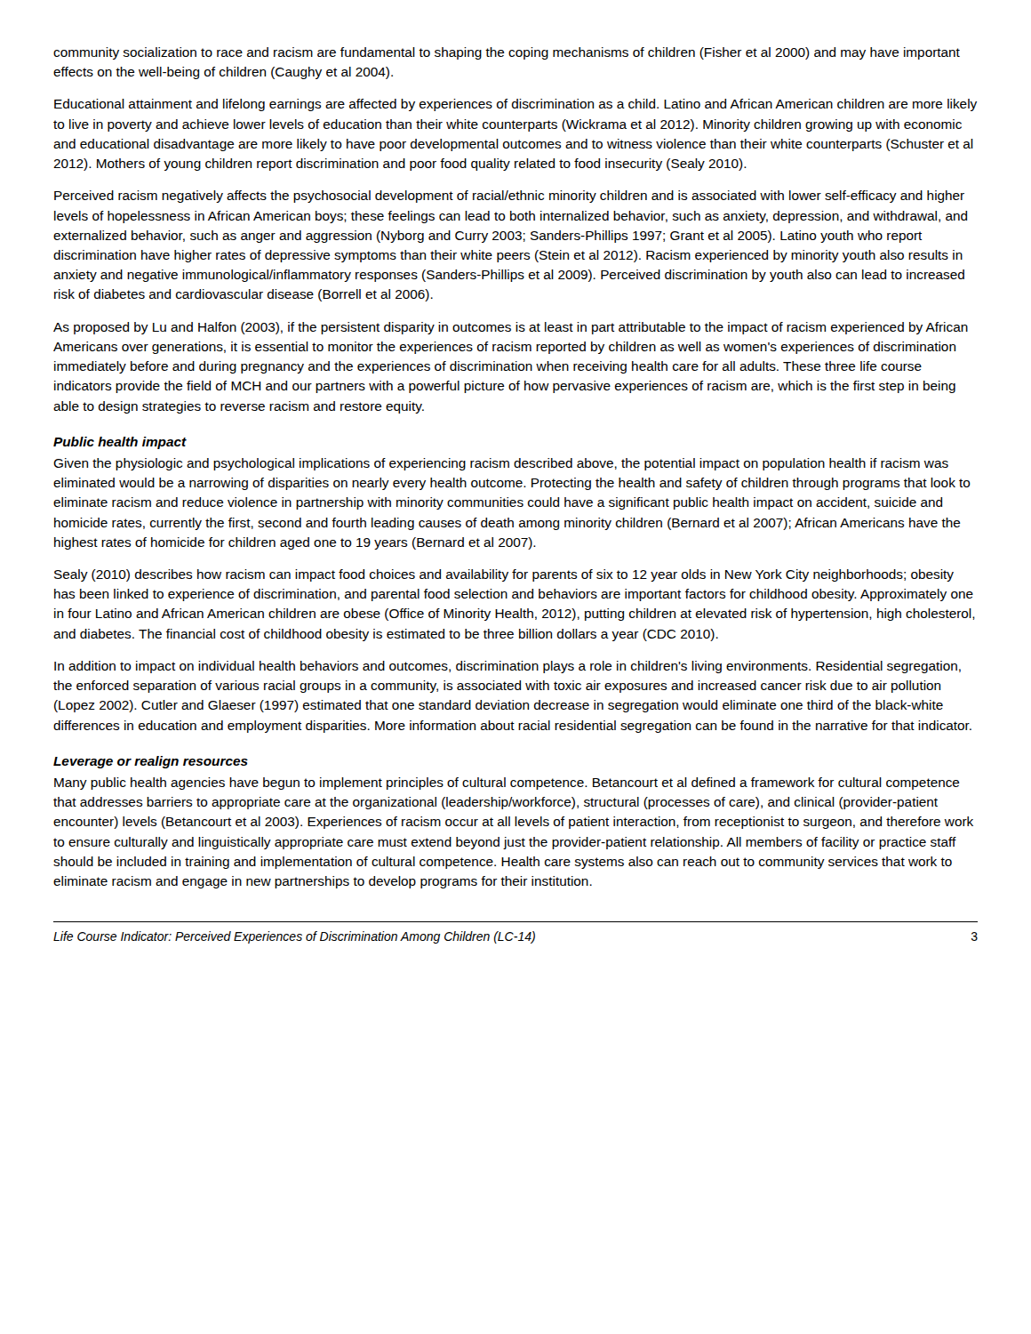community socialization to race and racism are fundamental to shaping the coping mechanisms of children (Fisher et al 2000) and may have important effects on the well-being of children (Caughy et al 2004).
Educational attainment and lifelong earnings are affected by experiences of discrimination as a child. Latino and African American children are more likely to live in poverty and achieve lower levels of education than their white counterparts (Wickrama et al 2012). Minority children growing up with economic and educational disadvantage are more likely to have poor developmental outcomes and to witness violence than their white counterparts (Schuster et al 2012). Mothers of young children report discrimination and poor food quality related to food insecurity (Sealy 2010).
Perceived racism negatively affects the psychosocial development of racial/ethnic minority children and is associated with lower self-efficacy and higher levels of hopelessness in African American boys; these feelings can lead to both internalized behavior, such as anxiety, depression, and withdrawal, and externalized behavior, such as anger and aggression (Nyborg and Curry 2003; Sanders-Phillips 1997; Grant et al 2005). Latino youth who report discrimination have higher rates of depressive symptoms than their white peers (Stein et al 2012). Racism experienced by minority youth also results in anxiety and negative immunological/inflammatory responses (Sanders-Phillips et al 2009). Perceived discrimination by youth also can lead to increased risk of diabetes and cardiovascular disease (Borrell et al 2006).
As proposed by Lu and Halfon (2003), if the persistent disparity in outcomes is at least in part attributable to the impact of racism experienced by African Americans over generations, it is essential to monitor the experiences of racism reported by children as well as women's experiences of discrimination immediately before and during pregnancy and the experiences of discrimination when receiving health care for all adults. These three life course indicators provide the field of MCH and our partners with a powerful picture of how pervasive experiences of racism are, which is the first step in being able to design strategies to reverse racism and restore equity.
Public health impact
Given the physiologic and psychological implications of experiencing racism described above, the potential impact on population health if racism was eliminated would be a narrowing of disparities on nearly every health outcome. Protecting the health and safety of children through programs that look to eliminate racism and reduce violence in partnership with minority communities could have a significant public health impact on accident, suicide and homicide rates, currently the first, second and fourth leading causes of death among minority children (Bernard et al 2007); African Americans have the highest rates of homicide for children aged one to 19 years (Bernard et al 2007).
Sealy (2010) describes how racism can impact food choices and availability for parents of six to 12 year olds in New York City neighborhoods; obesity has been linked to experience of discrimination, and parental food selection and behaviors are important factors for childhood obesity. Approximately one in four Latino and African American children are obese (Office of Minority Health, 2012), putting children at elevated risk of hypertension, high cholesterol, and diabetes. The financial cost of childhood obesity is estimated to be three billion dollars a year (CDC 2010).
In addition to impact on individual health behaviors and outcomes, discrimination plays a role in children's living environments. Residential segregation, the enforced separation of various racial groups in a community, is associated with toxic air exposures and increased cancer risk due to air pollution (Lopez 2002). Cutler and Glaeser (1997) estimated that one standard deviation decrease in segregation would eliminate one third of the black-white differences in education and employment disparities. More information about racial residential segregation can be found in the narrative for that indicator.
Leverage or realign resources
Many public health agencies have begun to implement principles of cultural competence. Betancourt et al defined a framework for cultural competence that addresses barriers to appropriate care at the organizational (leadership/workforce), structural (processes of care), and clinical (provider-patient encounter) levels (Betancourt et al 2003). Experiences of racism occur at all levels of patient interaction, from receptionist to surgeon, and therefore work to ensure culturally and linguistically appropriate care must extend beyond just the provider-patient relationship. All members of facility or practice staff should be included in training and implementation of cultural competence. Health care systems also can reach out to community services that work to eliminate racism and engage in new partnerships to develop programs for their institution.
Life Course Indicator: Perceived Experiences of Discrimination Among Children (LC-14) 3